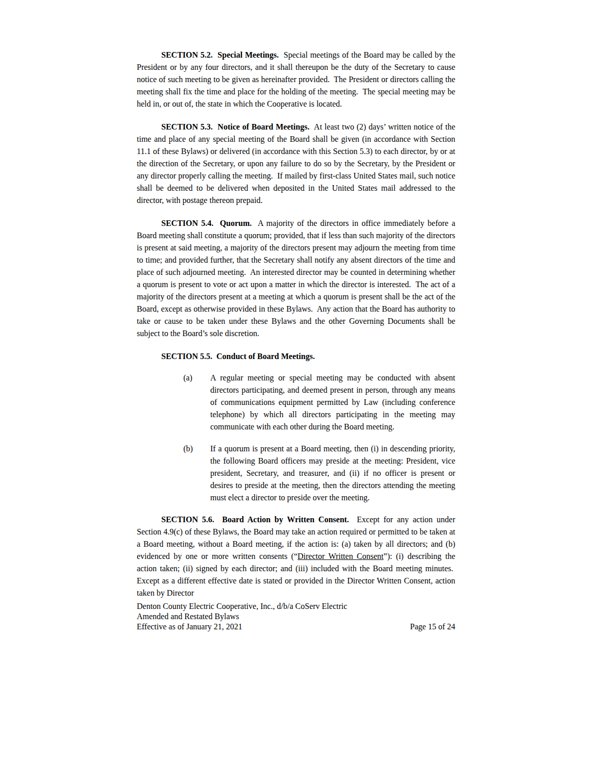SECTION 5.2. Special Meetings. Special meetings of the Board may be called by the President or by any four directors, and it shall thereupon be the duty of the Secretary to cause notice of such meeting to be given as hereinafter provided. The President or directors calling the meeting shall fix the time and place for the holding of the meeting. The special meeting may be held in, or out of, the state in which the Cooperative is located.
SECTION 5.3. Notice of Board Meetings. At least two (2) days’ written notice of the time and place of any special meeting of the Board shall be given (in accordance with Section 11.1 of these Bylaws) or delivered (in accordance with this Section 5.3) to each director, by or at the direction of the Secretary, or upon any failure to do so by the Secretary, by the President or any director properly calling the meeting. If mailed by first-class United States mail, such notice shall be deemed to be delivered when deposited in the United States mail addressed to the director, with postage thereon prepaid.
SECTION 5.4. Quorum. A majority of the directors in office immediately before a Board meeting shall constitute a quorum; provided, that if less than such majority of the directors is present at said meeting, a majority of the directors present may adjourn the meeting from time to time; and provided further, that the Secretary shall notify any absent directors of the time and place of such adjourned meeting. An interested director may be counted in determining whether a quorum is present to vote or act upon a matter in which the director is interested. The act of a majority of the directors present at a meeting at which a quorum is present shall be the act of the Board, except as otherwise provided in these Bylaws. Any action that the Board has authority to take or cause to be taken under these Bylaws and the other Governing Documents shall be subject to the Board’s sole discretion.
SECTION 5.5. Conduct of Board Meetings.
(a) A regular meeting or special meeting may be conducted with absent directors participating, and deemed present in person, through any means of communications equipment permitted by Law (including conference telephone) by which all directors participating in the meeting may communicate with each other during the Board meeting.
(b) If a quorum is present at a Board meeting, then (i) in descending priority, the following Board officers may preside at the meeting: President, vice president, Secretary, and treasurer, and (ii) if no officer is present or desires to preside at the meeting, then the directors attending the meeting must elect a director to preside over the meeting.
SECTION 5.6. Board Action by Written Consent. Except for any action under Section 4.9(c) of these Bylaws, the Board may take an action required or permitted to be taken at a Board meeting, without a Board meeting, if the action is: (a) taken by all directors; and (b) evidenced by one or more written consents (“Director Written Consent”): (i) describing the action taken; (ii) signed by each director; and (iii) included with the Board meeting minutes. Except as a different effective date is stated or provided in the Director Written Consent, action taken by Director
Denton County Electric Cooperative, Inc., d/b/a CoServ Electric Amended and Restated Bylaws Effective as of January 21, 2021 Page 15 of 24